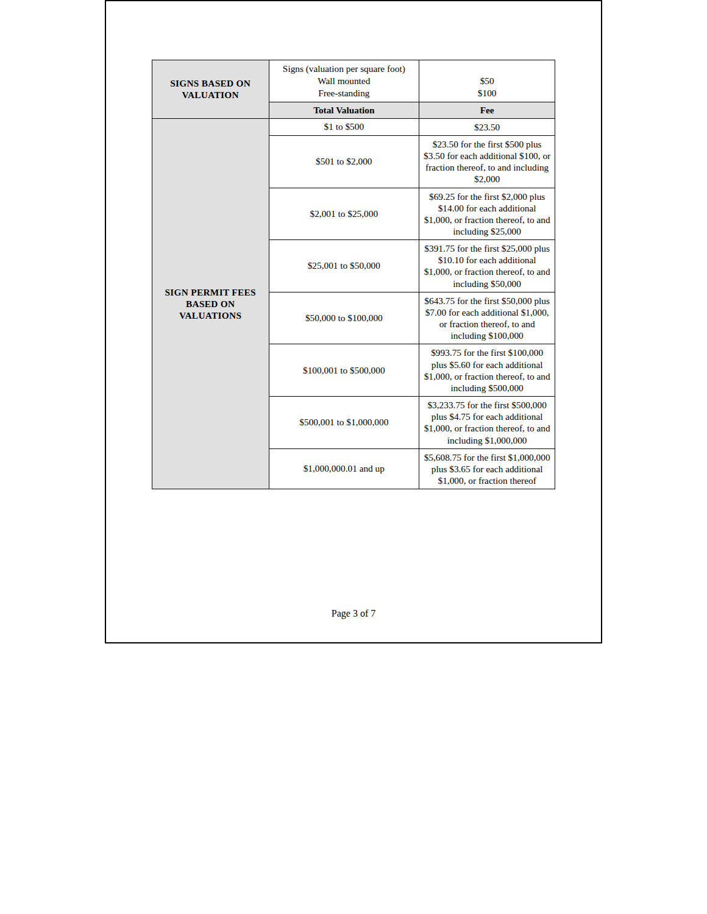| Signs Based on Valuation | Signs (valuation per square foot) Wall mounted Free-standing | $50 $100 |
| Total Valuation | Fee |
| Sign Permit Fees Based on Valuations | $1 to $500 | $23.50 |
| $501 to $2,000 | $23.50 for the first $500 plus $3.50 for each additional $100, or fraction thereof, to and including $2,000 |
| $2,001 to $25,000 | $69.25 for the first $2,000 plus $14.00 for each additional $1,000, or fraction thereof, to and including $25,000 |
| $25,001 to $50,000 | $391.75 for the first $25,000 plus $10.10 for each additional $1,000, or fraction thereof, to and including $50,000 |
| $50,000 to $100,000 | $643.75 for the first $50,000 plus $7.00 for each additional $1,000, or fraction thereof, to and including $100,000 |
| $100,001 to $500,000 | $993.75 for the first $100,000 plus $5.60 for each additional $1,000, or fraction thereof, to and including $500,000 |
| $500,001 to $1,000,000 | $3,233.75 for the first $500,000 plus $4.75 for each additional $1,000, or fraction thereof, to and including $1,000,000 |
| $1,000,000.01 and up | $5,608.75 for the first $1,000,000 plus $3.65 for each additional $1,000, or fraction thereof |
Page 3 of 7